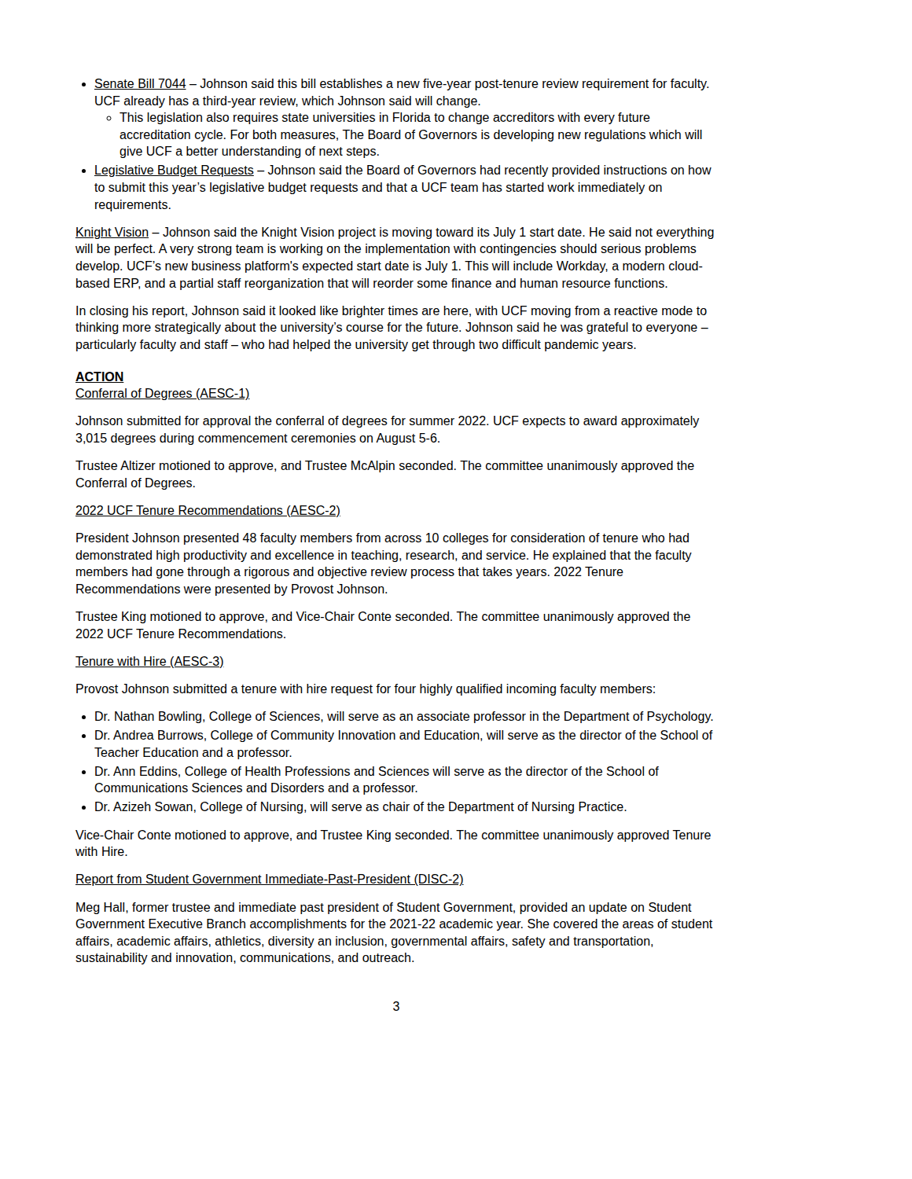Senate Bill 7044 – Johnson said this bill establishes a new five-year post-tenure review requirement for faculty. UCF already has a third-year review, which Johnson said will change.
This legislation also requires state universities in Florida to change accreditors with every future accreditation cycle. For both measures, The Board of Governors is developing new regulations which will give UCF a better understanding of next steps.
Legislative Budget Requests – Johnson said the Board of Governors had recently provided instructions on how to submit this year’s legislative budget requests and that a UCF team has started work immediately on requirements.
Knight Vision – Johnson said the Knight Vision project is moving toward its July 1 start date. He said not everything will be perfect. A very strong team is working on the implementation with contingencies should serious problems develop. UCF’s new business platform's expected start date is July 1. This will include Workday, a modern cloud-based ERP, and a partial staff reorganization that will reorder some finance and human resource functions.
In closing his report, Johnson said it looked like brighter times are here, with UCF moving from a reactive mode to thinking more strategically about the university’s course for the future. Johnson said he was grateful to everyone – particularly faculty and staff – who had helped the university get through two difficult pandemic years.
ACTION
Conferral of Degrees (AESC-1)
Johnson submitted for approval the conferral of degrees for summer 2022. UCF expects to award approximately 3,015 degrees during commencement ceremonies on August 5-6.
Trustee Altizer motioned to approve, and Trustee McAlpin seconded. The committee unanimously approved the Conferral of Degrees.
2022 UCF Tenure Recommendations (AESC-2)
President Johnson presented 48 faculty members from across 10 colleges for consideration of tenure who had demonstrated high productivity and excellence in teaching, research, and service. He explained that the faculty members had gone through a rigorous and objective review process that takes years. 2022 Tenure Recommendations were presented by Provost Johnson.
Trustee King motioned to approve, and Vice-Chair Conte seconded. The committee unanimously approved the 2022 UCF Tenure Recommendations.
Tenure with Hire (AESC-3)
Provost Johnson submitted a tenure with hire request for four highly qualified incoming faculty members:
Dr. Nathan Bowling, College of Sciences, will serve as an associate professor in the Department of Psychology.
Dr. Andrea Burrows, College of Community Innovation and Education, will serve as the director of the School of Teacher Education and a professor.
Dr. Ann Eddins, College of Health Professions and Sciences will serve as the director of the School of Communications Sciences and Disorders and a professor.
Dr. Azizeh Sowan, College of Nursing, will serve as chair of the Department of Nursing Practice.
Vice-Chair Conte motioned to approve, and Trustee King seconded. The committee unanimously approved Tenure with Hire.
Report from Student Government Immediate-Past-President (DISC-2)
Meg Hall, former trustee and immediate past president of Student Government, provided an update on Student Government Executive Branch accomplishments for the 2021-22 academic year. She covered the areas of student affairs, academic affairs, athletics, diversity an inclusion, governmental affairs, safety and transportation, sustainability and innovation, communications, and outreach.
3